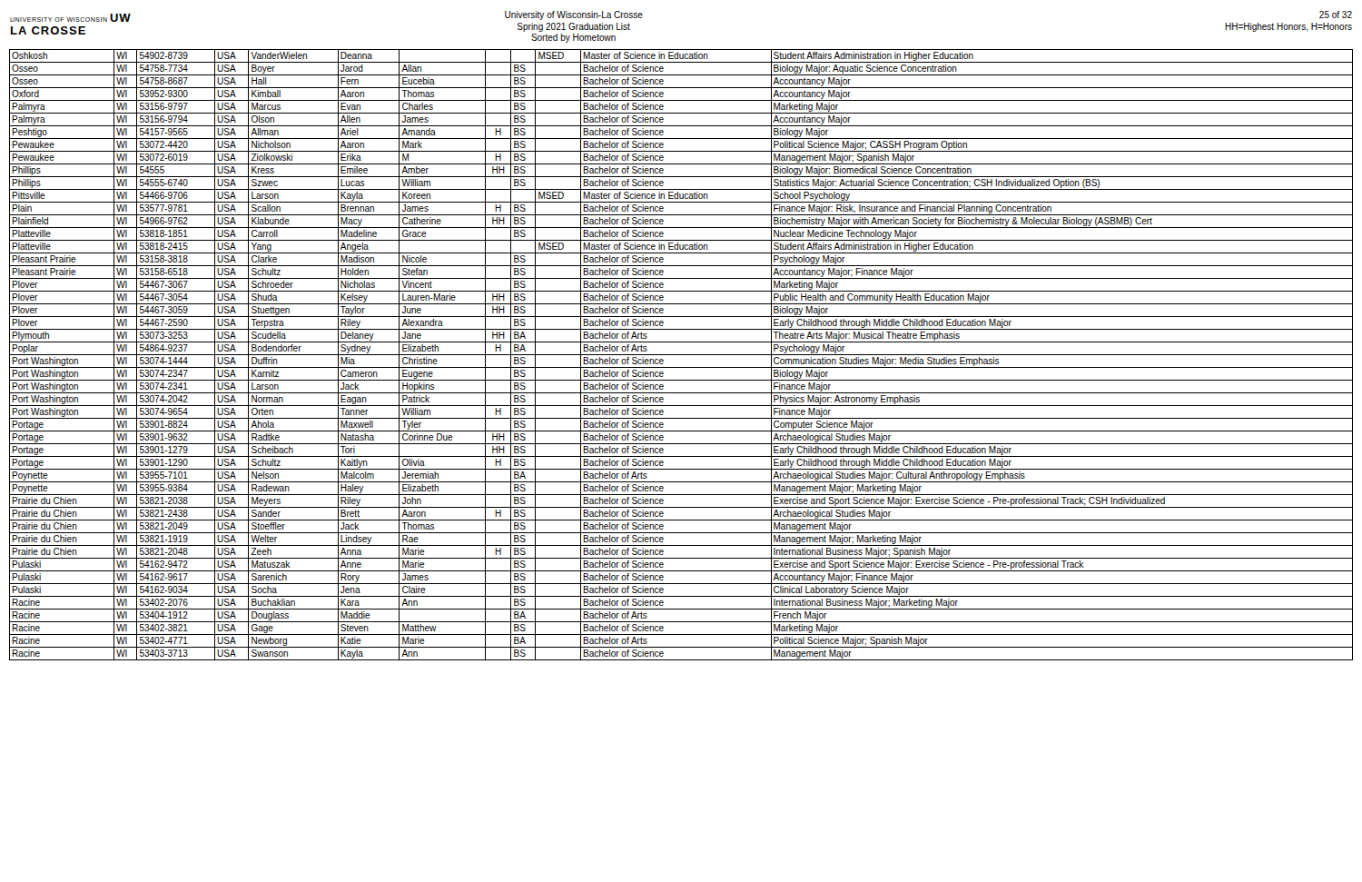| UNIVERSITY OF WISCONSIN UW LA CROSSE | University of Wisconsin-La Crosse Spring 2021 Graduation List Sorted by Hometown | 25 of 32 HH=Highest Honors, H=Honors |
| Oshkosh | WI | 54902-8739 | USA | VanderWielen | Deanna | | | | MSED | Master of Science in Education | Student Affairs Administration in Higher Education |
| Osseo | WI | 54758-7734 | USA | Boyer | Jarod | Allan | | BS | | Bachelor of Science | Biology Major: Aquatic Science Concentration |
| Osseo | WI | 54758-8687 | USA | Hall | Fern | Eucebia | | BS | | Bachelor of Science | Accountancy Major |
| Oxford | WI | 53952-9300 | USA | Kimball | Aaron | Thomas | | BS | | Bachelor of Science | Accountancy Major |
| Palmyra | WI | 53156-9797 | USA | Marcus | Evan | Charles | | BS | | Bachelor of Science | Marketing Major |
| Palmyra | WI | 53156-9794 | USA | Olson | Allen | James | | BS | | Bachelor of Science | Accountancy Major |
| Peshtigo | WI | 54157-9565 | USA | Allman | Ariel | Amanda | H | BS | | Bachelor of Science | Biology Major |
| Pewaukee | WI | 53072-4420 | USA | Nicholson | Aaron | Mark | | BS | | Bachelor of Science | Political Science Major; CASSH Program Option |
| Pewaukee | WI | 53072-6019 | USA | Ziolkowski | Erika | M | H | BS | | Bachelor of Science | Management Major; Spanish Major |
| Phillips | WI | 54555 | USA | Kress | Emilee | Amber | HH | BS | | Bachelor of Science | Biology Major: Biomedical Science Concentration |
| Phillips | WI | 54555-6740 | USA | Szwec | Lucas | William | | BS | | Bachelor of Science | Statistics Major: Actuarial Science Concentration; CSH Individualized Option (BS) |
| Pittsville | WI | 54466-9706 | USA | Larson | Kayla | Koreen | | | MSED | Master of Science in Education | School Psychology |
| Plain | WI | 53577-9781 | USA | Scallon | Brennan | James | H | BS | | Bachelor of Science | Finance Major: Risk, Insurance and Financial Planning Concentration |
| Plainfield | WI | 54966-9762 | USA | Klabunde | Macy | Catherine | HH | BS | | Bachelor of Science | Biochemistry Major with American Society for Biochemistry & Molecular Biology (ASBMB) Cert |
| Platteville | WI | 53818-1851 | USA | Carroll | Madeline | Grace | | BS | | Bachelor of Science | Nuclear Medicine Technology Major |
| Platteville | WI | 53818-2415 | USA | Yang | Angela | | | | MSED | Master of Science in Education | Student Affairs Administration in Higher Education |
| Pleasant Prairie | WI | 53158-3818 | USA | Clarke | Madison | Nicole | | BS | | Bachelor of Science | Psychology Major |
| Pleasant Prairie | WI | 53158-6518 | USA | Schultz | Holden | Stefan | | BS | | Bachelor of Science | Accountancy Major; Finance Major |
| Plover | WI | 54467-3067 | USA | Schroeder | Nicholas | Vincent | | BS | | Bachelor of Science | Marketing Major |
| Plover | WI | 54467-3054 | USA | Shuda | Kelsey | Lauren-Marie | HH | BS | | Bachelor of Science | Public Health and Community Health Education Major |
| Plover | WI | 54467-3059 | USA | Stuettgen | Taylor | June | HH | BS | | Bachelor of Science | Biology Major |
| Plover | WI | 54467-2590 | USA | Terpstra | Riley | Alexandra | | BS | | Bachelor of Science | Early Childhood through Middle Childhood Education Major |
| Plymouth | WI | 53073-3253 | USA | Scudella | Delaney | Jane | HH | BA | | Bachelor of Arts | Theatre Arts Major: Musical Theatre Emphasis |
| Poplar | WI | 54864-9237 | USA | Bodendorfer | Sydney | Elizabeth | H | BA | | Bachelor of Arts | Psychology Major |
| Port Washington | WI | 53074-1444 | USA | Duffrin | Mia | Christine | | BS | | Bachelor of Science | Communication Studies Major: Media Studies Emphasis |
| Port Washington | WI | 53074-2347 | USA | Karnitz | Cameron | Eugene | | BS | | Bachelor of Science | Biology Major |
| Port Washington | WI | 53074-2341 | USA | Larson | Jack | Hopkins | | BS | | Bachelor of Science | Finance Major |
| Port Washington | WI | 53074-2042 | USA | Norman | Eagan | Patrick | | BS | | Bachelor of Science | Physics Major: Astronomy Emphasis |
| Port Washington | WI | 53074-9654 | USA | Orten | Tanner | William | H | BS | | Bachelor of Science | Finance Major |
| Portage | WI | 53901-8824 | USA | Ahola | Maxwell | Tyler | | BS | | Bachelor of Science | Computer Science Major |
| Portage | WI | 53901-9632 | USA | Radtke | Natasha | Corinne Due | HH | BS | | Bachelor of Science | Archaeological Studies Major |
| Portage | WI | 53901-1279 | USA | Scheibach | Tori | | HH | BS | | Bachelor of Science | Early Childhood through Middle Childhood Education Major |
| Portage | WI | 53901-1290 | USA | Schultz | Kaitlyn | Olivia | H | BS | | Bachelor of Science | Early Childhood through Middle Childhood Education Major |
| Poynette | WI | 53955-7101 | USA | Nelson | Malcolm | Jeremiah | | BA | | Bachelor of Arts | Archaeological Studies Major: Cultural Anthropology Emphasis |
| Poynette | WI | 53955-9384 | USA | Radewan | Haley | Elizabeth | | BS | | Bachelor of Science | Management Major; Marketing Major |
| Prairie du Chien | WI | 53821-2038 | USA | Meyers | Riley | John | | BS | | Bachelor of Science | Exercise and Sport Science Major: Exercise Science - Pre-professional Track; CSH Individualized |
| Prairie du Chien | WI | 53821-2438 | USA | Sander | Brett | Aaron | H | BS | | Bachelor of Science | Archaeological Studies Major |
| Prairie du Chien | WI | 53821-2049 | USA | Stoeffler | Jack | Thomas | | BS | | Bachelor of Science | Management Major |
| Prairie du Chien | WI | 53821-1919 | USA | Welter | Lindsey | Rae | | BS | | Bachelor of Science | Management Major; Marketing Major |
| Prairie du Chien | WI | 53821-2048 | USA | Zeeh | Anna | Marie | H | BS | | Bachelor of Science | International Business Major; Spanish Major |
| Pulaski | WI | 54162-9472 | USA | Matuszak | Anne | Marie | | BS | | Bachelor of Science | Exercise and Sport Science Major: Exercise Science - Pre-professional Track |
| Pulaski | WI | 54162-9617 | USA | Sarenich | Rory | James | | BS | | Bachelor of Science | Accountancy Major; Finance Major |
| Pulaski | WI | 54162-9034 | USA | Socha | Jena | Claire | | BS | | Bachelor of Science | Clinical Laboratory Science Major |
| Racine | WI | 53402-2076 | USA | Buchaklian | Kara | Ann | | BS | | Bachelor of Science | International Business Major; Marketing Major |
| Racine | WI | 53404-1912 | USA | Douglass | Maddie | | | BA | | Bachelor of Arts | French Major |
| Racine | WI | 53402-3821 | USA | Gage | Steven | Matthew | | BS | | Bachelor of Science | Marketing Major |
| Racine | WI | 53402-4771 | USA | Newborg | Katie | Marie | | BA | | Bachelor of Arts | Political Science Major; Spanish Major |
| Racine | WI | 53403-3713 | USA | Swanson | Kayla | Ann | | BS | | Bachelor of Science | Management Major |